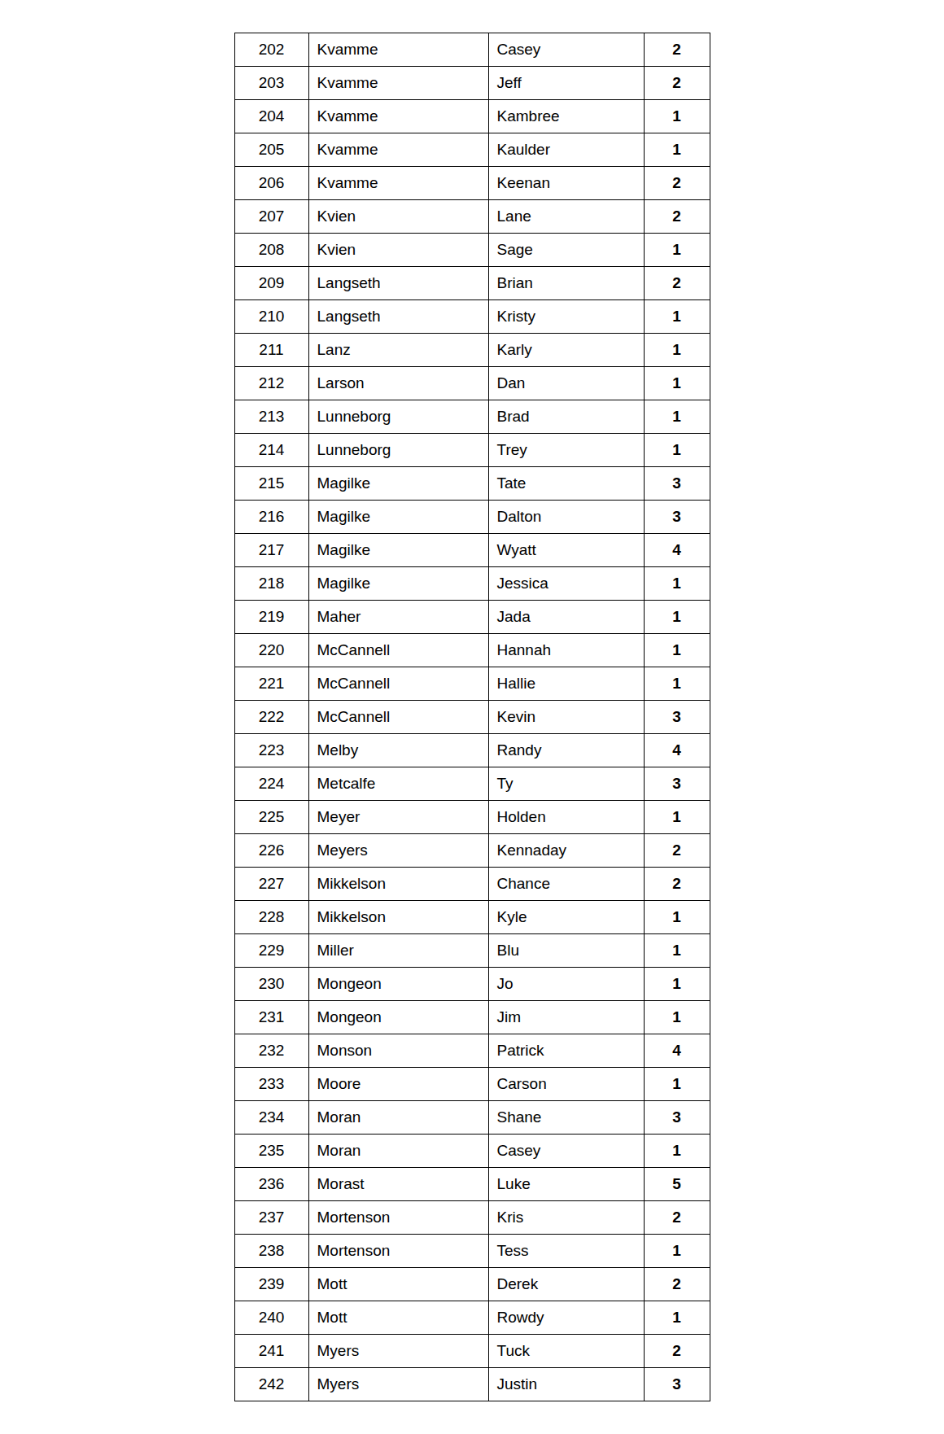| 202 | Kvamme | Casey | 2 |
| 203 | Kvamme | Jeff | 2 |
| 204 | Kvamme | Kambree | 1 |
| 205 | Kvamme | Kaulder | 1 |
| 206 | Kvamme | Keenan | 2 |
| 207 | Kvien | Lane | 2 |
| 208 | Kvien | Sage | 1 |
| 209 | Langseth | Brian | 2 |
| 210 | Langseth | Kristy | 1 |
| 211 | Lanz | Karly | 1 |
| 212 | Larson | Dan | 1 |
| 213 | Lunneborg | Brad | 1 |
| 214 | Lunneborg | Trey | 1 |
| 215 | Magilke | Tate | 3 |
| 216 | Magilke | Dalton | 3 |
| 217 | Magilke | Wyatt | 4 |
| 218 | Magilke | Jessica | 1 |
| 219 | Maher | Jada | 1 |
| 220 | McCannell | Hannah | 1 |
| 221 | McCannell | Hallie | 1 |
| 222 | McCannell | Kevin | 3 |
| 223 | Melby | Randy | 4 |
| 224 | Metcalfe | Ty | 3 |
| 225 | Meyer | Holden | 1 |
| 226 | Meyers | Kennaday | 2 |
| 227 | Mikkelson | Chance | 2 |
| 228 | Mikkelson | Kyle | 1 |
| 229 | Miller | Blu | 1 |
| 230 | Mongeon | Jo | 1 |
| 231 | Mongeon | Jim | 1 |
| 232 | Monson | Patrick | 4 |
| 233 | Moore | Carson | 1 |
| 234 | Moran | Shane | 3 |
| 235 | Moran | Casey | 1 |
| 236 | Morast | Luke | 5 |
| 237 | Mortenson | Kris | 2 |
| 238 | Mortenson | Tess | 1 |
| 239 | Mott | Derek | 2 |
| 240 | Mott | Rowdy | 1 |
| 241 | Myers | Tuck | 2 |
| 242 | Myers | Justin | 3 |